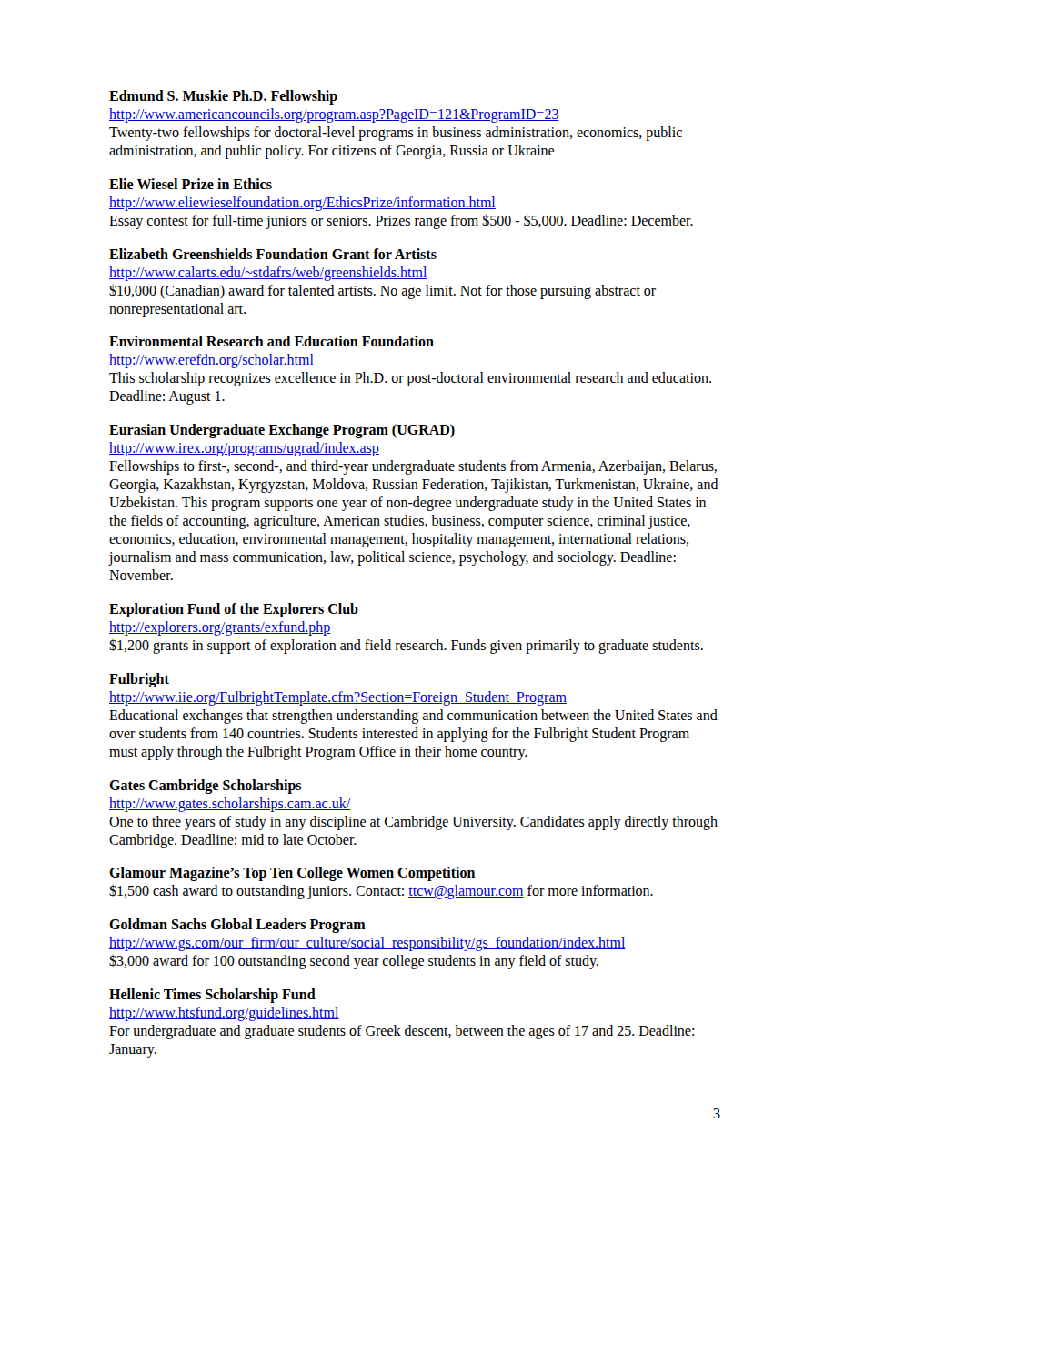Edmund S. Muskie Ph.D. Fellowship
http://www.americancouncils.org/program.asp?PageID=121&ProgramID=23
Twenty-two fellowships for doctoral-level programs in business administration, economics, public administration, and public policy. For citizens of Georgia, Russia or Ukraine
Elie Wiesel Prize in Ethics
http://www.eliewieselfoundation.org/EthicsPrize/information.html
Essay contest for full-time juniors or seniors. Prizes range from $500 - $5,000. Deadline: December.
Elizabeth Greenshields Foundation Grant for Artists
http://www.calarts.edu/~stdafrs/web/greenshields.html
$10,000 (Canadian) award for talented artists. No age limit. Not for those pursuing abstract or nonrepresentational art.
Environmental Research and Education Foundation
http://www.erefdn.org/scholar.html
This scholarship recognizes excellence in Ph.D. or post-doctoral environmental research and education. Deadline: August 1.
Eurasian Undergraduate Exchange Program (UGRAD)
http://www.irex.org/programs/ugrad/index.asp
Fellowships to first-, second-, and third-year undergraduate students from Armenia, Azerbaijan, Belarus, Georgia, Kazakhstan, Kyrgyzstan, Moldova, Russian Federation, Tajikistan, Turkmenistan, Ukraine, and Uzbekistan. This program supports one year of non-degree undergraduate study in the United States in the fields of accounting, agriculture, American studies, business, computer science, criminal justice, economics, education, environmental management, hospitality management, international relations, journalism and mass communication, law, political science, psychology, and sociology. Deadline: November.
Exploration Fund of the Explorers Club
http://explorers.org/grants/exfund.php
$1,200 grants in support of exploration and field research. Funds given primarily to graduate students.
Fulbright
http://www.iie.org/FulbrightTemplate.cfm?Section=Foreign_Student_Program
Educational exchanges that strengthen understanding and communication between the United States and over students from 140 countries. Students interested in applying for the Fulbright Student Program must apply through the Fulbright Program Office in their home country.
Gates Cambridge Scholarships
http://www.gates.scholarships.cam.ac.uk/
One to three years of study in any discipline at Cambridge University. Candidates apply directly through Cambridge. Deadline: mid to late October.
Glamour Magazine’s Top Ten College Women Competition
$1,500 cash award to outstanding juniors. Contact: ttcw@glamour.com for more information.
Goldman Sachs Global Leaders Program
http://www.gs.com/our_firm/our_culture/social_responsibility/gs_foundation/index.html
$3,000 award for 100 outstanding second year college students in any field of study.
Hellenic Times Scholarship Fund
http://www.htsfund.org/guidelines.html
For undergraduate and graduate students of Greek descent, between the ages of 17 and 25. Deadline: January.
3